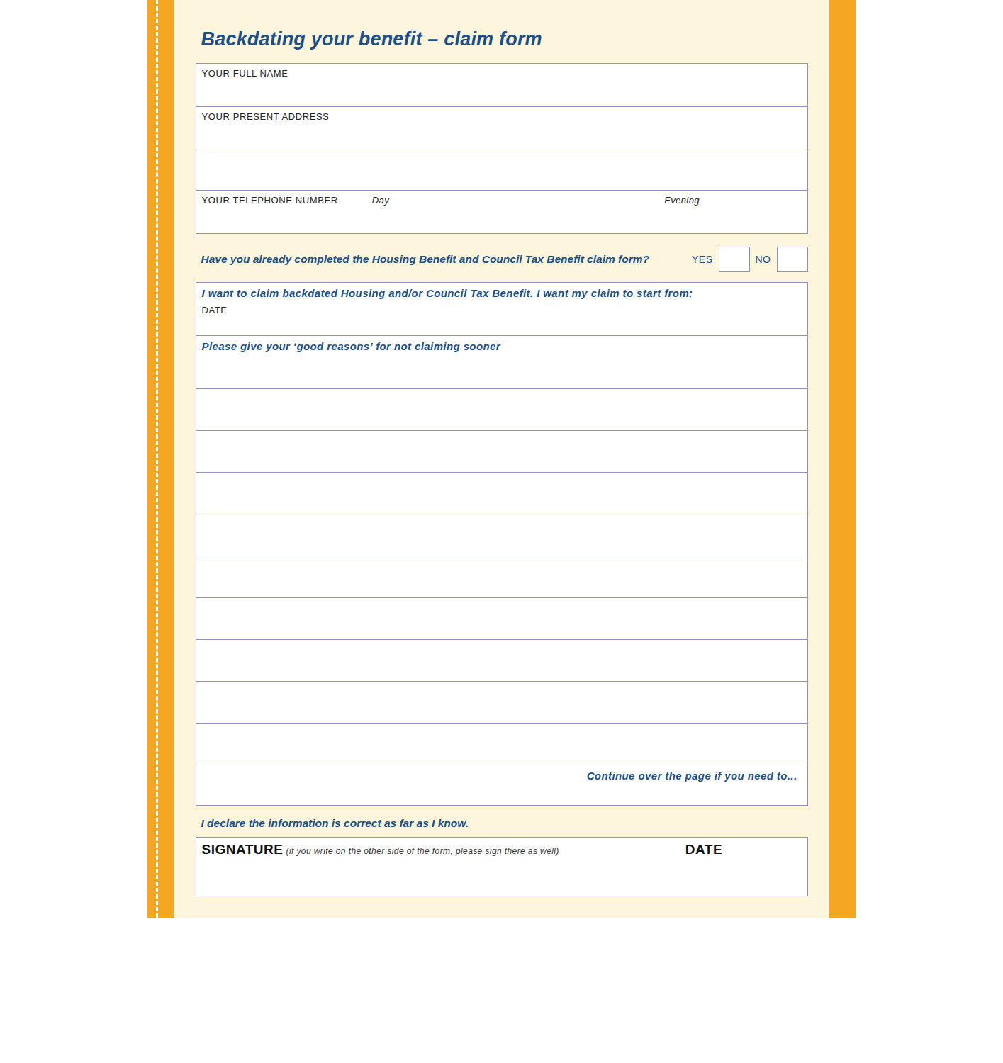Backdating your benefit – claim form
| YOUR FULL NAME |
| YOUR PRESENT ADDRESS |
| YOUR TELEPHONE NUMBER Day Evening |
Have you already completed the Housing Benefit and Council Tax Benefit claim form?
YES NO
| I want to claim backdated Housing and/or Council Tax Benefit. I want my claim to start from: DATE |
| Please give your ‘good reasons’ for not claiming sooner |
| Continue over the page if you need to... |
I declare the information is correct as far as I know.
| SIGNATURE (if you write on the other side of the form, please sign there as well) DATE |